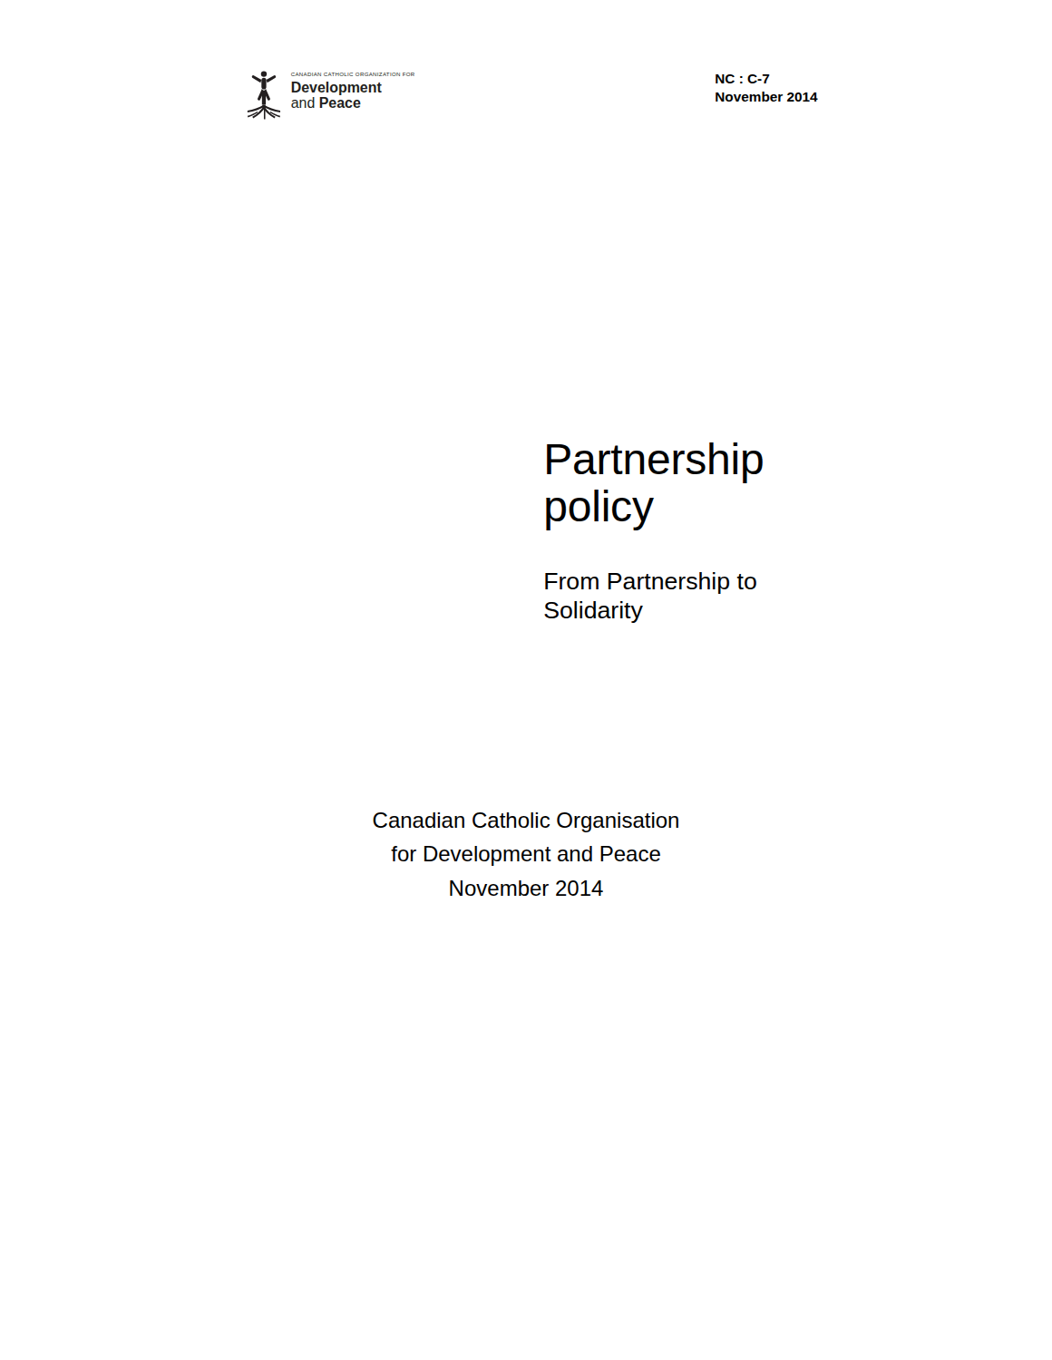CANADIAN CATHOLIC ORGANIZATION FOR Development and Peace
NC : C-7
November 2014
Partnership
policy
From Partnership to
Solidarity
Canadian Catholic Organisation
for Development and Peace
November 2014